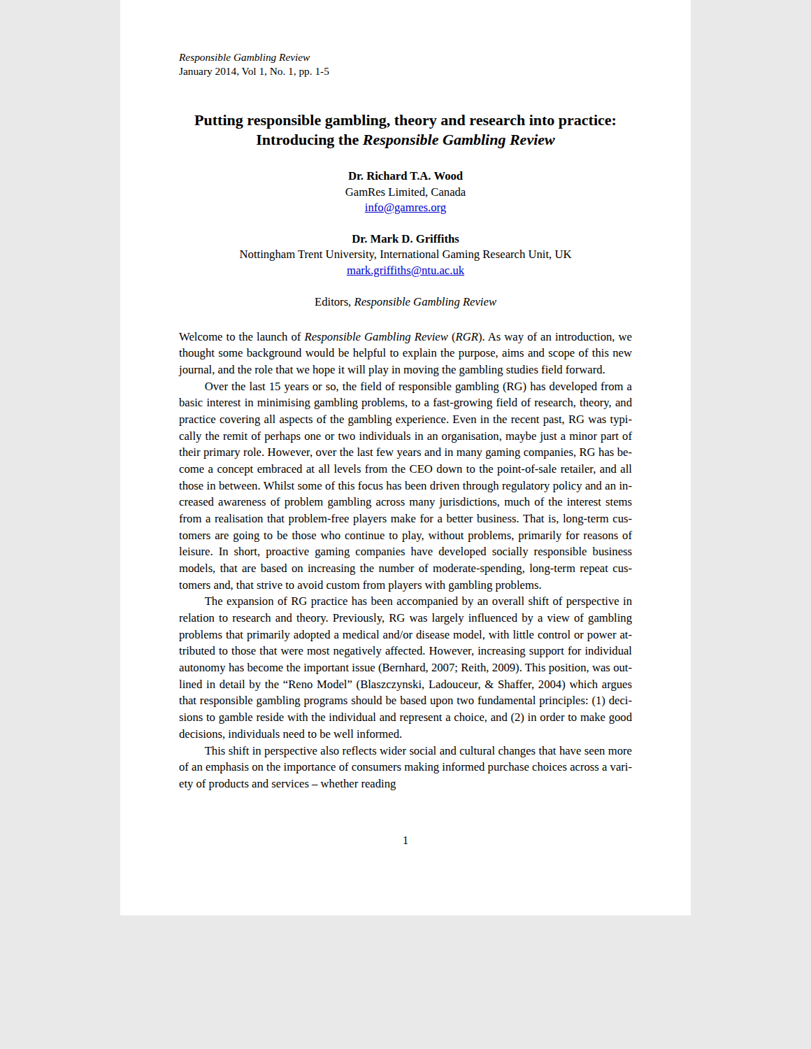Responsible Gambling Review
January 2014, Vol 1, No. 1, pp. 1-5
Putting responsible gambling, theory and research into practice: Introducing the Responsible Gambling Review
Dr. Richard T.A. Wood GamRes Limited, Canada info@gamres.org
Dr. Mark D. Griffiths Nottingham Trent University, International Gaming Research Unit, UK mark.griffiths@ntu.ac.uk
Editors, Responsible Gambling Review
Welcome to the launch of Responsible Gambling Review (RGR). As way of an introduction, we thought some background would be helpful to explain the purpose, aims and scope of this new journal, and the role that we hope it will play in moving the gambling studies field forward.
Over the last 15 years or so, the field of responsible gambling (RG) has developed from a basic interest in minimising gambling problems, to a fast-growing field of research, theory, and practice covering all aspects of the gambling experience. Even in the recent past, RG was typically the remit of perhaps one or two individuals in an organisation, maybe just a minor part of their primary role. However, over the last few years and in many gaming companies, RG has become a concept embraced at all levels from the CEO down to the point-of-sale retailer, and all those in between. Whilst some of this focus has been driven through regulatory policy and an increased awareness of problem gambling across many jurisdictions, much of the interest stems from a realisation that problem-free players make for a better business. That is, long-term customers are going to be those who continue to play, without problems, primarily for reasons of leisure. In short, proactive gaming companies have developed socially responsible business models, that are based on increasing the number of moderate-spending, long-term repeat customers and, that strive to avoid custom from players with gambling problems.
The expansion of RG practice has been accompanied by an overall shift of perspective in relation to research and theory. Previously, RG was largely influenced by a view of gambling problems that primarily adopted a medical and/or disease model, with little control or power attributed to those that were most negatively affected. However, increasing support for individual autonomy has become the important issue (Bernhard, 2007; Reith, 2009). This position, was outlined in detail by the “Reno Model” (Blaszczynski, Ladouceur, & Shaffer, 2004) which argues that responsible gambling programs should be based upon two fundamental principles: (1) decisions to gamble reside with the individual and represent a choice, and (2) in order to make good decisions, individuals need to be well informed.
This shift in perspective also reflects wider social and cultural changes that have seen more of an emphasis on the importance of consumers making informed purchase choices across a variety of products and services – whether reading
1